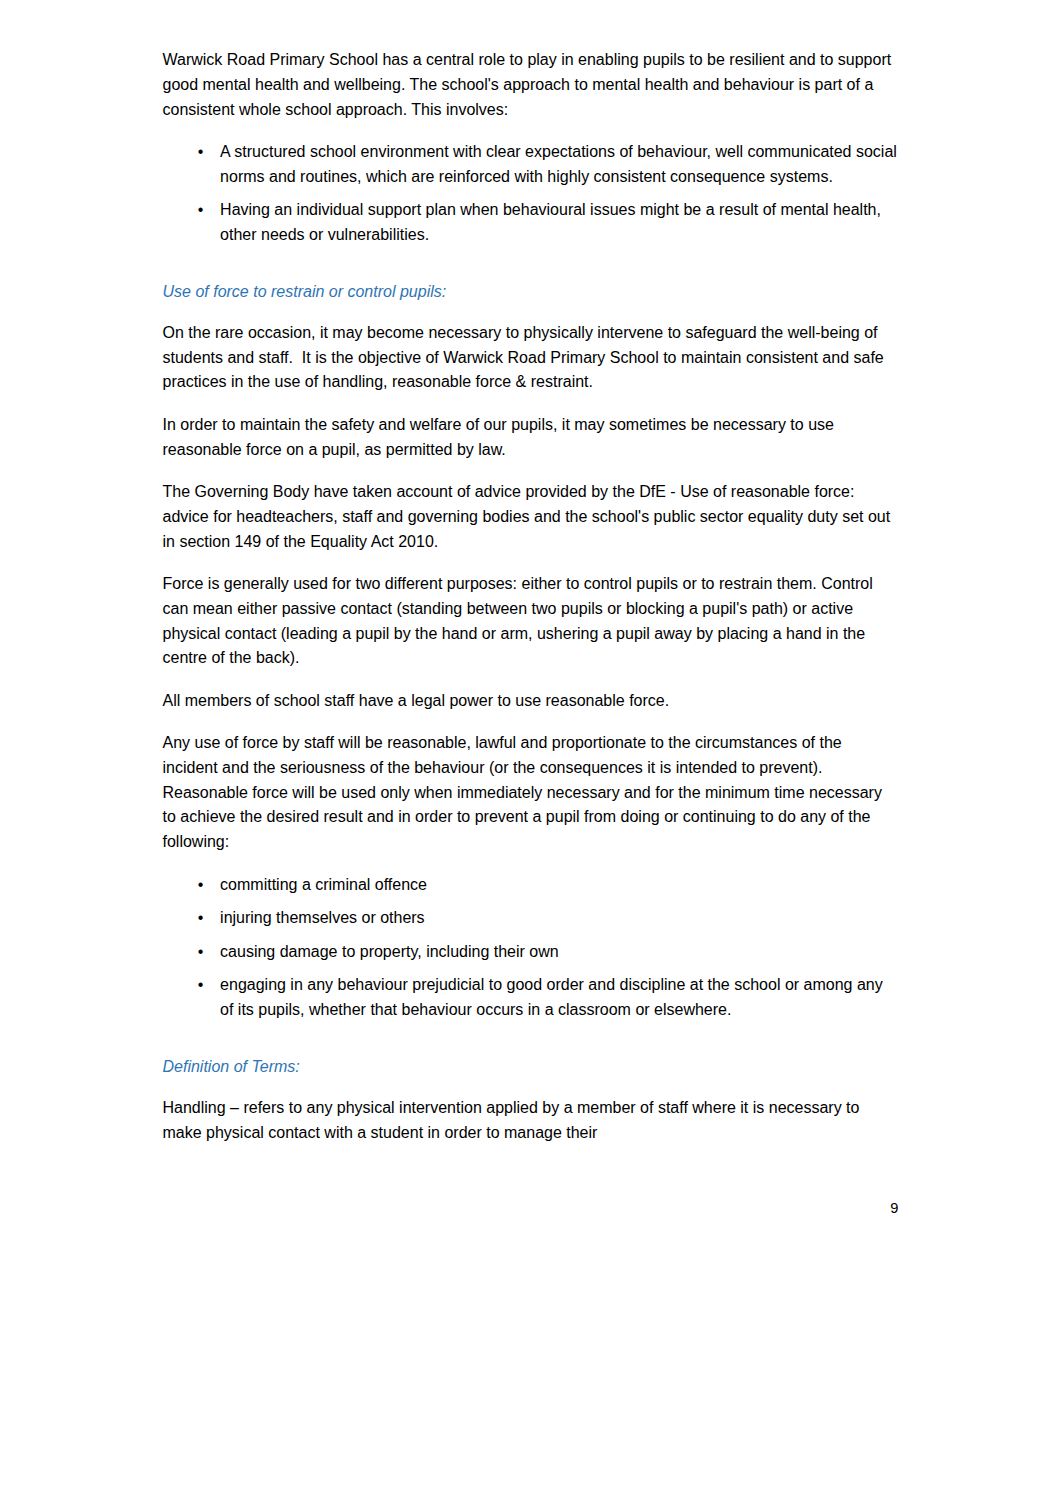Warwick Road Primary School has a central role to play in enabling pupils to be resilient and to support good mental health and wellbeing. The school's approach to mental health and behaviour is part of a consistent whole school approach. This involves:
A structured school environment with clear expectations of behaviour, well communicated social norms and routines, which are reinforced with highly consistent consequence systems.
Having an individual support plan when behavioural issues might be a result of mental health, other needs or vulnerabilities.
Use of force to restrain or control pupils:
On the rare occasion, it may become necessary to physically intervene to safeguard the well-being of students and staff. It is the objective of Warwick Road Primary School to maintain consistent and safe practices in the use of handling, reasonable force & restraint.
In order to maintain the safety and welfare of our pupils, it may sometimes be necessary to use reasonable force on a pupil, as permitted by law.
The Governing Body have taken account of advice provided by the DfE - Use of reasonable force: advice for headteachers, staff and governing bodies and the school's public sector equality duty set out in section 149 of the Equality Act 2010.
Force is generally used for two different purposes: either to control pupils or to restrain them. Control can mean either passive contact (standing between two pupils or blocking a pupil's path) or active physical contact (leading a pupil by the hand or arm, ushering a pupil away by placing a hand in the centre of the back).
All members of school staff have a legal power to use reasonable force.
Any use of force by staff will be reasonable, lawful and proportionate to the circumstances of the incident and the seriousness of the behaviour (or the consequences it is intended to prevent). Reasonable force will be used only when immediately necessary and for the minimum time necessary to achieve the desired result and in order to prevent a pupil from doing or continuing to do any of the following:
committing a criminal offence
injuring themselves or others
causing damage to property, including their own
engaging in any behaviour prejudicial to good order and discipline at the school or among any of its pupils, whether that behaviour occurs in a classroom or elsewhere.
Definition of Terms:
Handling – refers to any physical intervention applied by a member of staff where it is necessary to make physical contact with a student in order to manage their
9